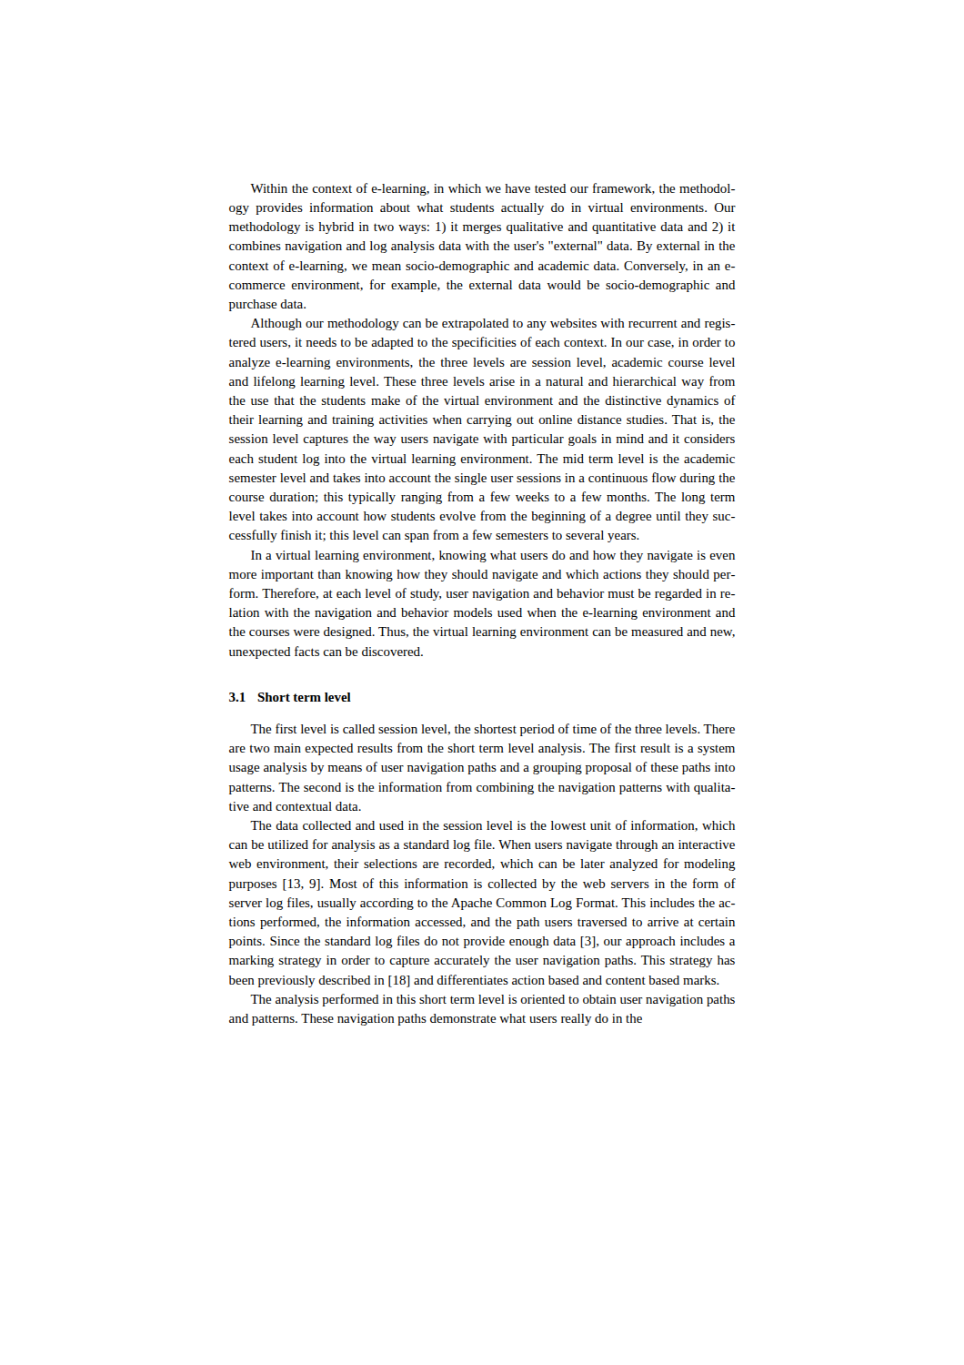Within the context of e-learning, in which we have tested our framework, the methodology provides information about what students actually do in virtual environments. Our methodology is hybrid in two ways: 1) it merges qualitative and quantitative data and 2) it combines navigation and log analysis data with the user's "external" data. By external in the context of e-learning, we mean socio-demographic and academic data. Conversely, in an e-commerce environment, for example, the external data would be socio-demographic and purchase data.
Although our methodology can be extrapolated to any websites with recurrent and registered users, it needs to be adapted to the specificities of each context. In our case, in order to analyze e-learning environments, the three levels are session level, academic course level and lifelong learning level. These three levels arise in a natural and hierarchical way from the use that the students make of the virtual environment and the distinctive dynamics of their learning and training activities when carrying out online distance studies. That is, the session level captures the way users navigate with particular goals in mind and it considers each student log into the virtual learning environment. The mid term level is the academic semester level and takes into account the single user sessions in a continuous flow during the course duration; this typically ranging from a few weeks to a few months. The long term level takes into account how students evolve from the beginning of a degree until they successfully finish it; this level can span from a few semesters to several years.
In a virtual learning environment, knowing what users do and how they navigate is even more important than knowing how they should navigate and which actions they should perform. Therefore, at each level of study, user navigation and behavior must be regarded in relation with the navigation and behavior models used when the e-learning environment and the courses were designed. Thus, the virtual learning environment can be measured and new, unexpected facts can be discovered.
3.1 Short term level
The first level is called session level, the shortest period of time of the three levels. There are two main expected results from the short term level analysis. The first result is a system usage analysis by means of user navigation paths and a grouping proposal of these paths into patterns. The second is the information from combining the navigation patterns with qualitative and contextual data.
The data collected and used in the session level is the lowest unit of information, which can be utilized for analysis as a standard log file. When users navigate through an interactive web environment, their selections are recorded, which can be later analyzed for modeling purposes [13, 9]. Most of this information is collected by the web servers in the form of server log files, usually according to the Apache Common Log Format. This includes the actions performed, the information accessed, and the path users traversed to arrive at certain points. Since the standard log files do not provide enough data [3], our approach includes a marking strategy in order to capture accurately the user navigation paths. This strategy has been previously described in [18] and differentiates action based and content based marks.
The analysis performed in this short term level is oriented to obtain user navigation paths and patterns. These navigation paths demonstrate what users really do in the